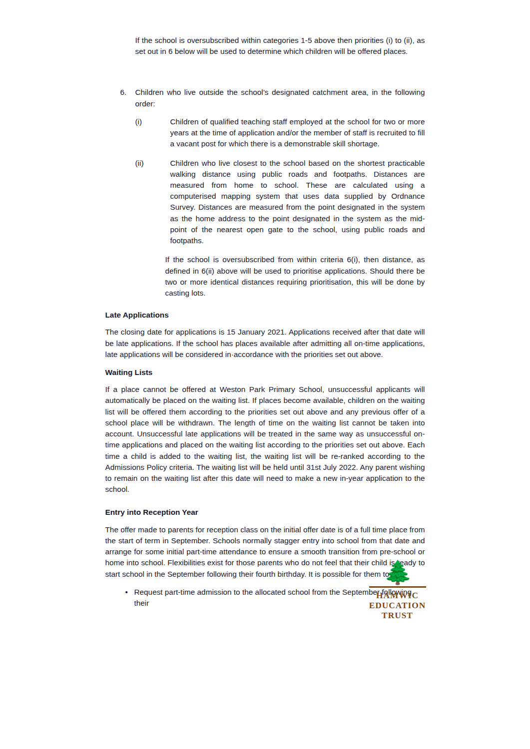If the school is oversubscribed within categories 1-5 above then priorities (i) to (ii), as set out in 6 below will be used to determine which children will be offered places.
Children who live outside the school’s designated catchment area, in the following order:
(i) Children of qualified teaching staff employed at the school for two or more years at the time of application and/or the member of staff is recruited to fill a vacant post for which there is a demonstrable skill shortage.
(ii) Children who live closest to the school based on the shortest practicable walking distance using public roads and footpaths. Distances are measured from home to school. These are calculated using a computerised mapping system that uses data supplied by Ordnance Survey. Distances are measured from the point designated in the system as the home address to the point designated in the system as the mid-point of the nearest open gate to the school, using public roads and footpaths.
If the school is oversubscribed from within criteria 6(i), then distance, as defined in 6(ii) above will be used to prioritise applications. Should there be two or more identical distances requiring prioritisation, this will be done by casting lots.
Late Applications
The closing date for applications is 15 January 2021. Applications received after that date will be late applications. If the school has places available after admitting all on-time applications, late applications will be considered in·accordance with the priorities set out above.
Waiting Lists
If a place cannot be offered at Weston Park Primary School, unsuccessful applicants will automatically be placed on the waiting list. If places become available, children on the waiting list will be offered them according to the priorities set out above and any previous offer of a school place will be withdrawn. The length of time on the waiting list cannot be taken into account. Unsuccessful late applications will be treated in the same way as unsuccessful on-time applications and placed on the waiting list according to the priorities set out above. Each time a child is added to the waiting list, the waiting list will be re-ranked according to the Admissions Policy criteria. The waiting list will be held until 31st July 2022. Any parent wishing to remain on the waiting list after this date will need to make a new in-year application to the school.
Entry into Reception Year
The offer made to parents for reception class on the initial offer date is of a full time place from the start of term in September. Schools normally stagger entry into school from that date and arrange for some initial part-time attendance to ensure a smooth transition from pre-school or home into school. Flexibilities exist for those parents who do not feel that their child is ready to start school in the September following their fourth birthday. It is possible for them to:
Request part-time admission to the allocated school from the September following their
🌲
HAMWIC
EDUCATION
TRUST